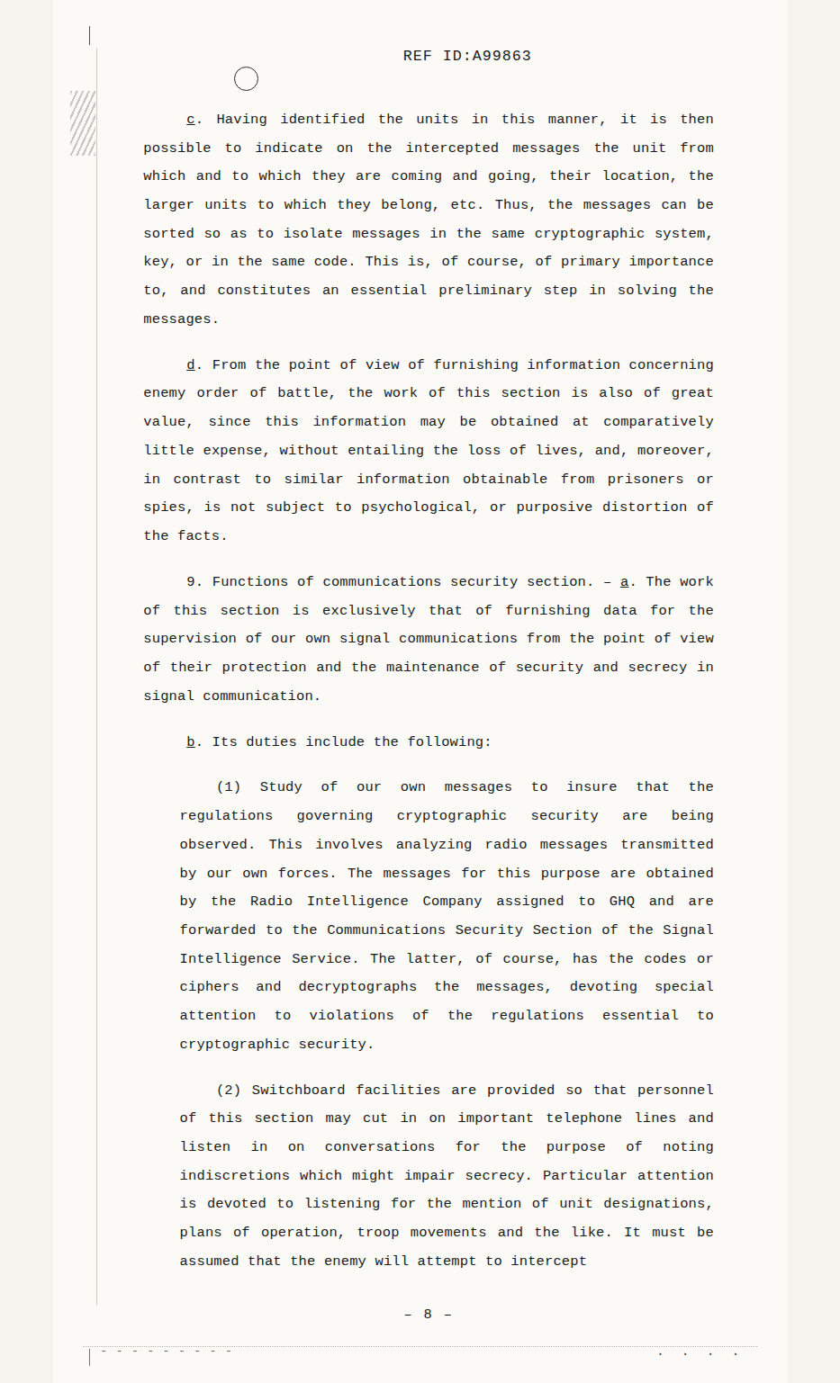REF ID:A99863
c. Having identified the units in this manner, it is then possible to indicate on the intercepted messages the unit from which and to which they are coming and going, their location, the larger units to which they belong, etc. Thus, the messages can be sorted so as to isolate messages in the same cryptographic system, key, or in the same code. This is, of course, of primary importance to, and constitutes an essential preliminary step in solving the messages.
d. From the point of view of furnishing information concerning enemy order of battle, the work of this section is also of great value, since this information may be obtained at comparatively little expense, without entailing the loss of lives, and, moreover, in contrast to similar information obtainable from prisoners or spies, is not subject to psychological, or purposive distortion of the facts.
9. Functions of communications security section. – a. The work of this section is exclusively that of furnishing data for the supervision of our own signal communications from the point of view of their protection and the maintenance of security and secrecy in signal communication.
b. Its duties include the following:
(1) Study of our own messages to insure that the regulations governing cryptographic security are being observed. This involves analyzing radio messages transmitted by our own forces. The messages for this purpose are obtained by the Radio Intelligence Company assigned to GHQ and are forwarded to the Communications Security Section of the Signal Intelligence Service. The latter, of course, has the codes or ciphers and decryptographs the messages, devoting special attention to violations of the regulations essential to cryptographic security.
(2) Switchboard facilities are provided so that personnel of this section may cut in on important telephone lines and listen in on conversations for the purpose of noting indiscretions which might impair secrecy. Particular attention is devoted to listening for the mention of unit designations, plans of operation, troop movements and the like. It must be assumed that the enemy will attempt to intercept
– 8 –
- - - - - - - - -
. . . .